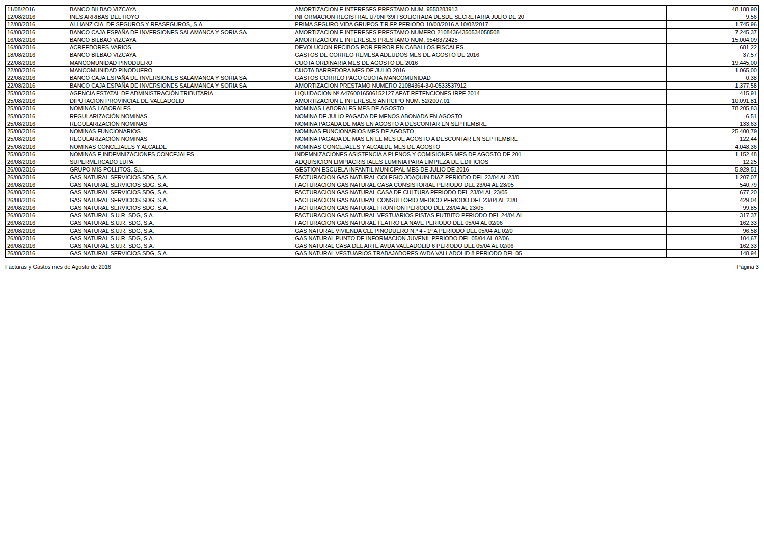| 11/08/2016 | BANCO BILBAO VIZCAYA | AMORTIZACION E INTERESES PRESTAMO NUM. 9550283913 | 48.188,90 |
| 12/08/2016 | INES ARRIBAS DEL HOYO | INFORMACION REGISTRAL U70NP39H SOLICITADA DESDE SECRETARIA JULIO DE 20 | 9,56 |
| 12/08/2016 | ALLIANZ CIA. DE SEGUROS Y REASEGUROS, S.A. | PRIMA SEGURO VIDA GRUPOS T.R.FP PERIODO 10/08/2016 A 10/02/2017 | 1.745,96 |
| 16/08/2016 | BANCO CAJA ESPAÑA DE INVERSIONES SALAMANCA Y SORIA SA | AMORTIZACION E INTERESES PRESTAMO NUMERO 21084364350534058508 | 7.245,37 |
| 16/08/2016 | BANCO BILBAO VIZCAYA | AMORTIZACION E INTERESES PRESTAMO NUM. 9546372425 | 15.004,09 |
| 16/08/2016 | ACREEDORES VARIOS | DEVOLUCION RECIBOS POR ERROR EN CABALLOS FISCALES | 681,22 |
| 18/08/2016 | BANCO BILBAO VIZCAYA | GASTOS DE CORREO REMESA ADEUDOS MES DE AGOSTO DE 2016 | 37,57 |
| 22/08/2016 | MANCOMUNIDAD PINODUERO | CUOTA ORDINARIA MES DE AGOSTO DE 2016 | 19.445,00 |
| 22/08/2016 | MANCOMUNIDAD PINODUERO | CUOTA BARREDORA MES DE JULIO 2016 | 1.065,00 |
| 22/08/2016 | BANCO CAJA ESPAÑA DE INVERSIONES SALAMANCA Y SORIA SA | GASTOS CORREO PAGO CUOTA MANCOMUNIDAD | 0,38 |
| 22/08/2016 | BANCO CAJA ESPAÑA DE INVERSIONES SALAMANCA Y SORIA SA | AMORTIZACION PRESTAMO NUMERO 21084364-3-0-0533537912 | 1.377,58 |
| 25/08/2016 | AGENCIA ESTATAL DE ADMINISTRACIÓN TRIBUTARIA | LIQUIDACION Nº A4760016506152127 AEAT RETENCIONES IRPF 2014 | 415,91 |
| 25/08/2016 | DIPUTACION PROVINCIAL DE VALLADOLID | AMORTIZACION E INTERESES ANTICIPO NUM. 52/2007.01 | 10.091,81 |
| 25/08/2016 | NOMINAS LABORALES | NOMINAS LABORALES MES DE AGOSTO | 78.205,83 |
| 25/08/2016 | REGULARIZACIÓN NÓMINAS | NOMINA DE JULIO PAGADA DE MENOS ABONADA EN AGOSTO | 6,51 |
| 25/08/2016 | REGULARIZACIÓN NÓMINAS | NOMINA PAGADA DE MAS EN AGOSTO A DESCONTAR EN SEPTIEMBRE | 133,63 |
| 25/08/2016 | NOMINAS FUNCIONARIOS | NOMINAS FUNCIONARIOS MES DE AGOSTO | 25.400,79 |
| 25/08/2016 | REGULARIZACIÓN NÓMINAS | NOMINA PAGADA DE MAS EN EL MES DE AGOSTO A DESCONTAR EN SEPTIEMBRE | 122,44 |
| 25/08/2016 | NOMINAS CONCEJALES Y ALCALDE | NOMINAS CONCEJALES Y ALCALDE MES DE AGOSTO | 4.048,36 |
| 25/08/2016 | NOMINAS E INDEMNIZACIONES CONCEJALES | INDEMNIZACIONES ASISTENCIA A PLENOS Y COMISIONES MES DE AGOSTO DE 201 | 1.152,48 |
| 26/08/2016 | SUPERMERCADO LUPA | ADQUISICION LIMPIACRISTALES LUMINIA PARA LIMPIEZA DE EDIFICIOS | 12,25 |
| 26/08/2016 | GRUPO MIS POLLITOS, S.L. | GESTION ESCUELA INFANTIL MUNICIPAL MES DE JULIO DE 2016 | 5.929,51 |
| 26/08/2016 | GAS NATURAL SERVICIOS SDG, S.A. | FACTURACION GAS NATURAL COLEGIO JOAQUIN DIAZ PERIODO DEL 23/04 AL 23/0 | 1.207,07 |
| 26/08/2016 | GAS NATURAL SERVICIOS SDG, S.A. | FACTURACION GAS NATURAL CASA CONSISTORIAL PERIODO DEL 23/04 AL 23/05 | 540,79 |
| 26/08/2016 | GAS NATURAL SERVICIOS SDG, S.A. | FACTURACION GAS NATURAL CASA DE CULTURA PERIODO DEL 23/04 AL 23/05 | 677,20 |
| 26/08/2016 | GAS NATURAL SERVICIOS SDG, S.A. | FACTURACION GAS NATURAL CONSULTORIO MEDICO PERIODO DEL 23/04 AL 23/0 | 429,04 |
| 26/08/2016 | GAS NATURAL SERVICIOS SDG, S.A. | FACTURACION GAS NATURAL FRONTON PERIODO DEL 23/04 AL 23/05 | 99,85 |
| 26/08/2016 | GAS NATURAL S.U.R. SDG, S.A. | FACTURACION GAS NATURAL VESTUARIOS PISTAS FUTBITO PERIODO DEL 24/04 AL | 317,37 |
| 26/08/2016 | GAS NATURAL S.U.R. SDG, S.A. | FACTURACION GAS NATURAL TEATRO LA NAVE PERIODO DEL 05/04 AL 02/06 | 162,33 |
| 26/08/2016 | GAS NATURAL S.U.R. SDG, S.A. | GAS NATURAL VIVIENDA CLL PINODUERO N.º 4 - 1º A PERIODO DEL 05/04 AL 02/0 | 96,58 |
| 26/08/2016 | GAS NATURAL S.U.R. SDG, S.A. | GAS NATURAL PUNTO DE INFORMACION JUVENIL PERIODO DEL 05/04 AL 02/06 | 104,67 |
| 26/08/2016 | GAS NATURAL S.U.R. SDG, S.A. | GAS NATURAL CASA DEL ARTE AVDA VALLADOLID 6 PERIODO DEL 05/04 AL 02/06 | 162,33 |
| 26/08/2016 | GAS NATURAL SERVICIOS SDG, S.A. | GAS NATURAL VESTUARIOS TRABAJADORES AVDA VALLADOLID 8 PERIODO DEL 05 | 148,94 |
Facturas y Gastos mes de Agosto de 2016 Página 3